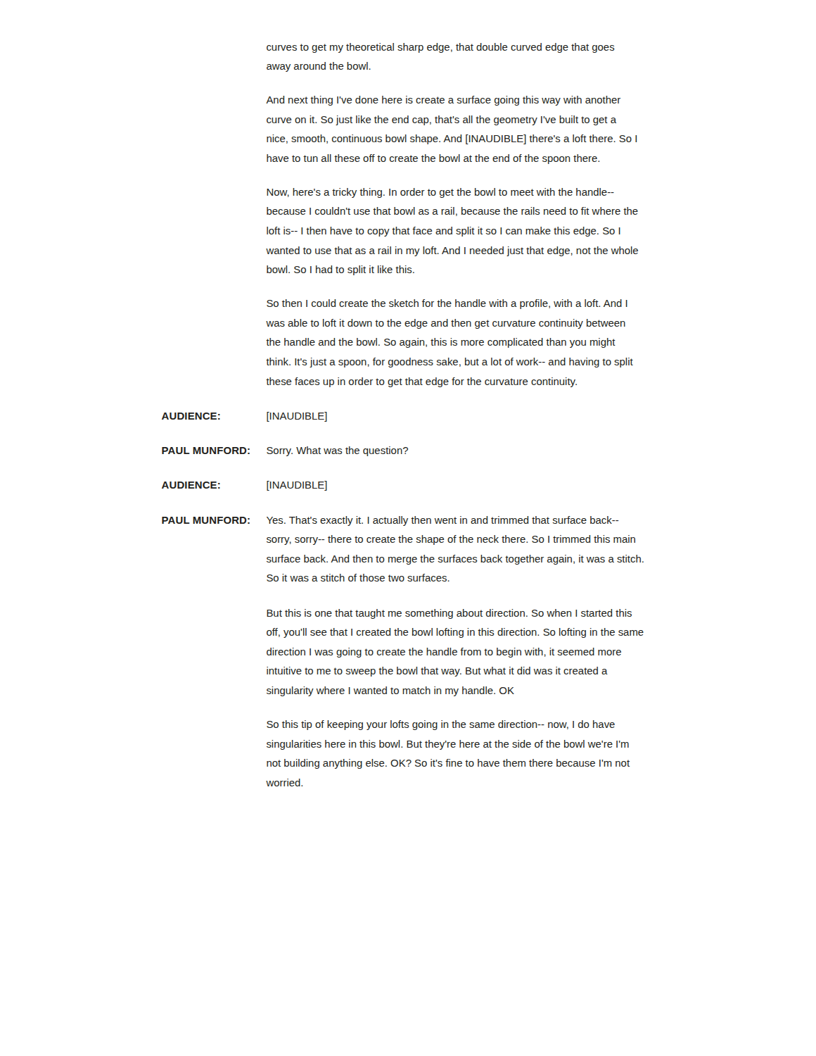curves to get my theoretical sharp edge, that double curved edge that goes away around the bowl.
And next thing I've done here is create a surface going this way with another curve on it. So just like the end cap, that's all the geometry I've built to get a nice, smooth, continuous bowl shape. And [INAUDIBLE] there's a loft there. So I have to tun all these off to create the bowl at the end of the spoon there.
Now, here's a tricky thing. In order to get the bowl to meet with the handle-- because I couldn't use that bowl as a rail, because the rails need to fit where the loft is-- I then have to copy that face and split it so I can make this edge. So I wanted to use that as a rail in my loft. And I needed just that edge, not the whole bowl. So I had to split it like this.
So then I could create the sketch for the handle with a profile, with a loft. And I was able to loft it down to the edge and then get curvature continuity between the handle and the bowl. So again, this is more complicated than you might think. It's just a spoon, for goodness sake, but a lot of work-- and having to split these faces up in order to get that edge for the curvature continuity.
AUDIENCE:
[INAUDIBLE]
PAUL MUNFORD:
Sorry. What was the question?
AUDIENCE:
[INAUDIBLE]
PAUL MUNFORD:
Yes. That's exactly it. I actually then went in and trimmed that surface back-- sorry, sorry-- there to create the shape of the neck there. So I trimmed this main surface back. And then to merge the surfaces back together again, it was a stitch. So it was a stitch of those two surfaces.
But this is one that taught me something about direction. So when I started this off, you'll see that I created the bowl lofting in this direction. So lofting in the same direction I was going to create the handle from to begin with, it seemed more intuitive to me to sweep the bowl that way. But what it did was it created a singularity where I wanted to match in my handle. OK
So this tip of keeping your lofts going in the same direction-- now, I do have singularities here in this bowl. But they're here at the side of the bowl we're I'm not building anything else. OK? So it's fine to have them there because I'm not worried.